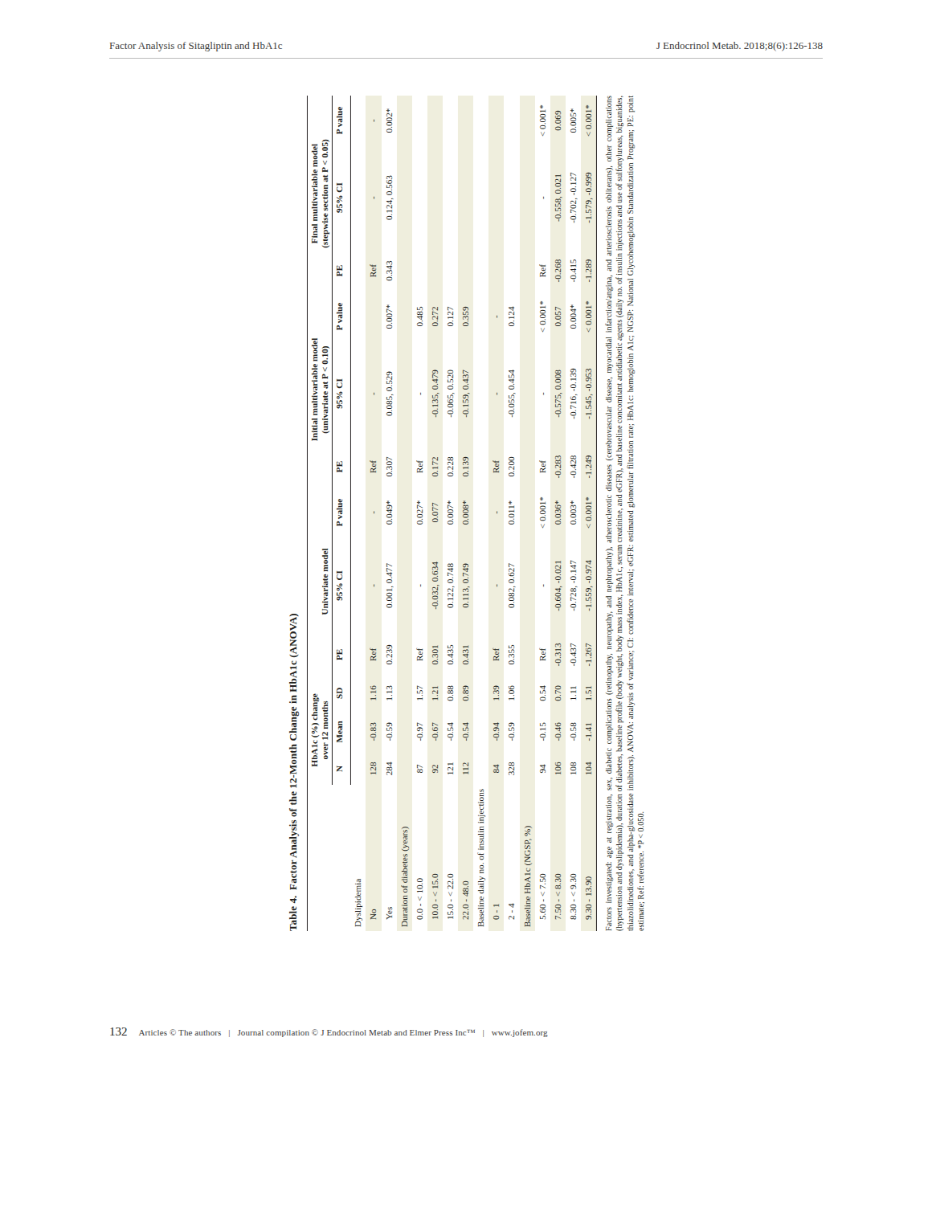Factor Analysis of Sitagliptin and HbA1c
J Endocrinol Metab. 2018;8(6):126-138
Table 4. Factor Analysis of the 12-Month Change in HbA1c (ANOVA)
| | HbA1c (%) change over 12 months | Univariate model | Initial multivariable model (univariate at P < 0.10) | Final multivariable model (stepwise section at P < 0.05) |
| --- | --- | --- | --- | --- |
| N | Mean | SD | PE | 95% CI | P value | PE | 95% CI | P value | PE | 95% CI | P value |
| Dyslipidemia | | | | | | | | | | | | |
| No | 128 | -0.83 | 1.16 | Ref | - | - | Ref | - | | Ref | - | - |
| Yes | 284 | -0.59 | 1.13 | 0.239 | 0.001, 0.477 | 0.049* | 0.307 | 0.085, 0.529 | 0.007* | 0.343 | 0.124, 0.563 | 0.002* |
| Duration of diabetes (years) | | | | | | | | | | | | |
| 0.0 - < 10.0 | 87 | -0.97 | 1.57 | Ref | - | 0.027* | Ref | - | 0.485 | | | |
| 10.0 - < 15.0 | 92 | -0.67 | 1.21 | 0.301 | -0.032, 0.634 | 0.077 | 0.172 | -0.135, 0.479 | 0.272 | | | |
| 15.0 - < 22.0 | 121 | -0.54 | 0.88 | 0.435 | 0.122, 0.748 | 0.007* | 0.228 | -0.065, 0.520 | 0.127 | | | |
| 22.0 - 48.0 | 112 | -0.54 | 0.89 | 0.431 | 0.113, 0.749 | 0.008* | 0.139 | -0.159, 0.437 | 0.359 | | | |
| Baseline daily no. of insulin injections | | | | | | | | | | | | |
| 0 - 1 | 84 | -0.94 | 1.39 | Ref | - | - | Ref | - | - | | | |
| 2 - 4 | 328 | -0.59 | 1.06 | 0.355 | 0.082, 0.627 | 0.011* | 0.200 | -0.055, 0.454 | 0.124 | | | |
| Baseline HbA1c (NGSP, %) | | | | | | | | | | | | |
| 5.60 - < 7.50 | 94 | -0.15 | 0.54 | Ref | - | < 0.001* | Ref | - | < 0.001* | Ref | - | < 0.001* |
| 7.50 - < 8.30 | 106 | -0.46 | 0.70 | -0.313 | -0.604, -0.021 | 0.036* | -0.283 | -0.575, 0.008 | 0.057 | -0.268 | -0.558, 0.021 | 0.069 |
| 8.30 - < 9.30 | 108 | -0.58 | 1.11 | -0.437 | -0.728, -0.147 | 0.003* | -0.428 | -0.716, -0.139 | 0.004* | -0.415 | -0.702, -0.127 | 0.005* |
| 9.30 - 13.90 | 104 | -1.41 | 1.51 | -1.267 | -1.559, -0.974 | < 0.001* | -1.249 | -1.545, -0.953 | < 0.001* | -1.289 | -1.579, -0.999 | < 0.001* |
Factors investigated: age at registration, sex, diabetic complications (retinopathy, neuropathy, and nephropathy), atherosclerotic diseases (cerebrovascular disease, myocardial infarction/angina, and arteriosclerosis obliterans), other complications (hypertension and dyslipidemia), duration of diabetes, baseline profile (body weight, body mass index, HbA1c, serum creatinine, and eGFR), and baseline concomitant antidiabetic agents (daily no. of insulin injections and use of sulfonylureas, biguanides, thiazolidinediones, and alpha-glucosidase inhibitors). ANOVA: analysis of variance; CI: confidence interval; eGFR: estimated glomerular filtration rate; HbA1c: hemoglobin A1c; NGSP: National Glycohemoglobin Standardization Program; PE: point estimate; Ref: reference. *P < 0.050.
132
Articles © The authors | Journal compilation © J Endocrinol Metab and Elmer Press Inc™ | www.jofem.org